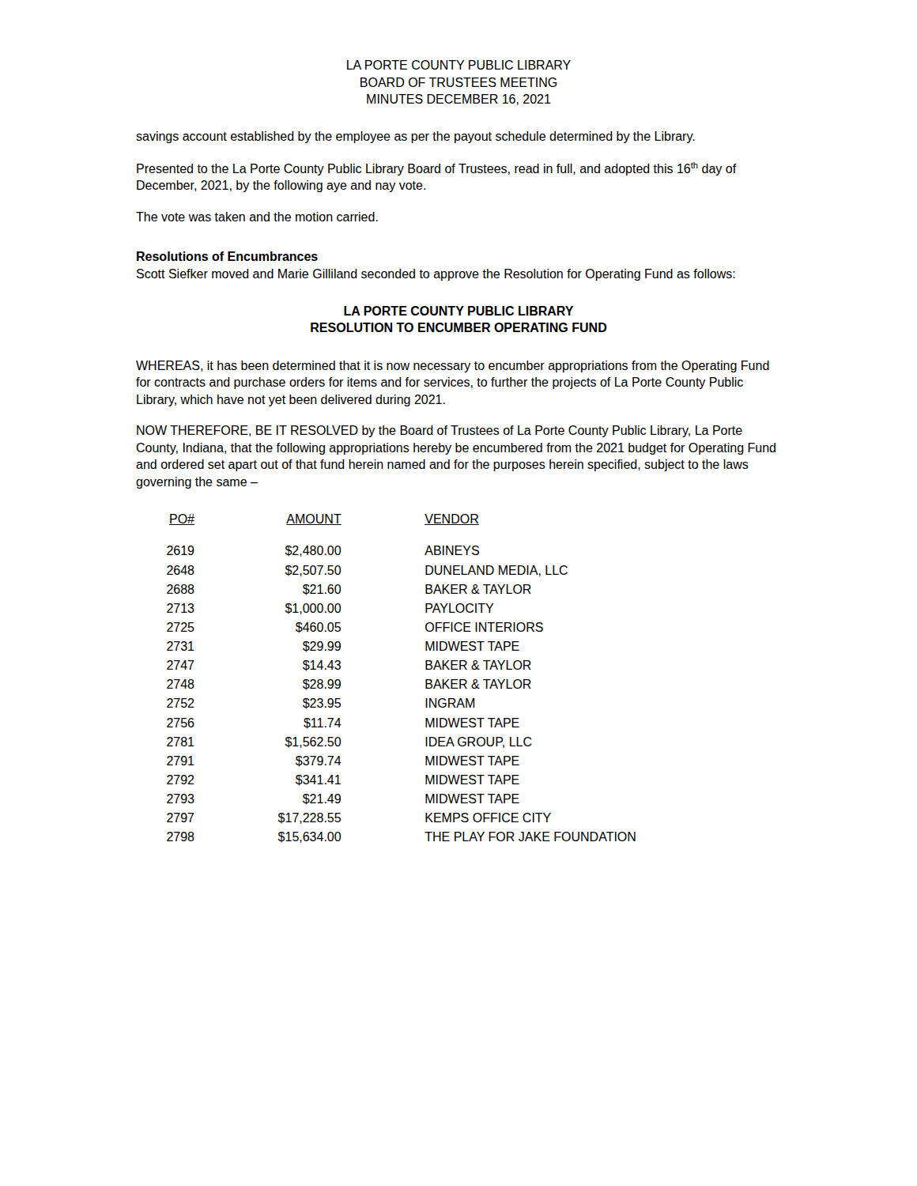La Porte County Public Library
Board of Trustees Meeting
Minutes December 16, 2021
savings account established by the employee as per the payout schedule determined by the Library.
Presented to the La Porte County Public Library Board of Trustees, read in full, and adopted this 16th day of December, 2021, by the following aye and nay vote.
The vote was taken and the motion carried.
Resolutions of Encumbrances
Scott Siefker moved and Marie Gilliland seconded to approve the Resolution for Operating Fund as follows:
LA PORTE COUNTY PUBLIC LIBRARY
RESOLUTION TO ENCUMBER OPERATING FUND
WHEREAS, it has been determined that it is now necessary to encumber appropriations from the Operating Fund for contracts and purchase orders for items and for services, to further the projects of La Porte County Public Library, which have not yet been delivered during 2021.
NOW THEREFORE, BE IT RESOLVED by the Board of Trustees of La Porte County Public Library, La Porte County, Indiana, that the following appropriations hereby be encumbered from the 2021 budget for Operating Fund and ordered set apart out of that fund herein named and for the purposes herein specified, subject to the laws governing the same –
| PO# | AMOUNT | VENDOR |
| --- | --- | --- |
| 2619 | $2,480.00 | ABINEYS |
| 2648 | $2,507.50 | DUNELAND MEDIA, LLC |
| 2688 | $21.60 | BAKER & TAYLOR |
| 2713 | $1,000.00 | PAYLOCITY |
| 2725 | $460.05 | OFFICE INTERIORS |
| 2731 | $29.99 | MIDWEST TAPE |
| 2747 | $14.43 | BAKER & TAYLOR |
| 2748 | $28.99 | BAKER & TAYLOR |
| 2752 | $23.95 | INGRAM |
| 2756 | $11.74 | MIDWEST TAPE |
| 2781 | $1,562.50 | IDEA GROUP, LLC |
| 2791 | $379.74 | MIDWEST TAPE |
| 2792 | $341.41 | MIDWEST TAPE |
| 2793 | $21.49 | MIDWEST TAPE |
| 2797 | $17,228.55 | KEMPS OFFICE CITY |
| 2798 | $15,634.00 | THE PLAY FOR JAKE FOUNDATION |